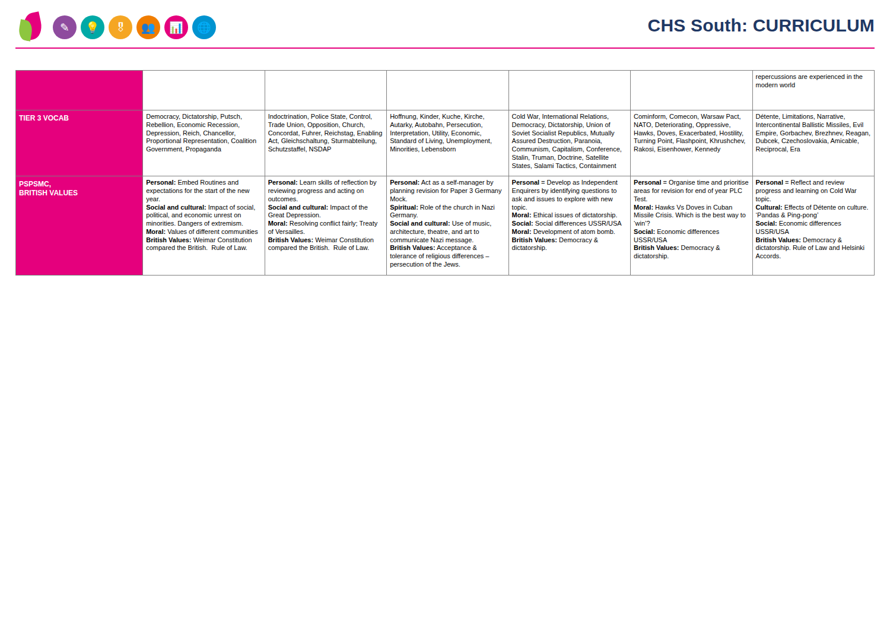✎
💡
🎖
👥
📊
🌐
CHS South: CURRICULUM
| | | | | | | repercussions are experienced in the modern world |
| TIER 3 VOCAB | Democracy, Dictatorship, Putsch, Rebellion, Economic Recession, Depression, Reich, Chancellor, Proportional Representation, Coalition Government, Propaganda | Indoctrination, Police State, Control, Trade Union, Opposition, Church, Concordat, Fuhrer, Reichstag, Enabling Act, Gleichschaltung, Sturmabteilung, Schutzstaffel, NSDAP | Hoffnung, Kinder, Kuche, Kirche, Autarky, Autobahn, Persecution, Interpretation, Utility, Economic, Standard of Living, Unemployment, Minorities, Lebensborn | Cold War, International Relations, Democracy, Dictatorship, Union of Soviet Socialist Republics, Mutually Assured Destruction, Paranoia, Communism, Capitalism, Conference, Stalin, Truman, Doctrine, Satellite States, Salami Tactics, Containment | Cominform, Comecon, Warsaw Pact, NATO, Deteriorating, Oppressive, Hawks, Doves, Exacerbated, Hostility, Turning Point, Flashpoint, Khrushchev, Rakosi, Eisenhower, Kennedy | Détente, Limitations, Narrative, Intercontinental Ballistic Missiles, Evil Empire, Gorbachev, Brezhnev, Reagan, Dubcek, Czechoslovakia, Amicable, Reciprocal, Era |
| PSPSMC, BRITISH VALUES | Personal: Embed Routines and expectations for the start of the new year. Social and cultural: Impact of social, political, and economic unrest on minorities. Dangers of extremism. Moral: Values of different communities British Values: Weimar Constitution compared the British. Rule of Law. | Personal: Learn skills of reflection by reviewing progress and acting on outcomes. Social and cultural: Impact of the Great Depression. Moral: Resolving conflict fairly; Treaty of Versailles. British Values: Weimar Constitution compared the British. Rule of Law. | Personal: Act as a self-manager by planning revision for Paper 3 Germany Mock. Spiritual: Role of the church in Nazi Germany. Social and cultural: Use of music, architecture, theatre, and art to communicate Nazi message. British Values: Acceptance & tolerance of religious differences – persecution of the Jews. | Personal = Develop as Independent Enquirers by identifying questions to ask and issues to explore with new topic. Moral: Ethical issues of dictatorship. Social: Social differences USSR/USA Moral: Development of atom bomb. British Values: Democracy & dictatorship. | Personal = Organise time and prioritise areas for revision for end of year PLC Test. Moral: Hawks Vs Doves in Cuban Missile Crisis. Which is the best way to ‘win’? Social: Economic differences USSR/USA British Values: Democracy & dictatorship. | Personal = Reflect and review progress and learning on Cold War topic. Cultural: Effects of Détente on culture. ‘Pandas & Ping-pong’ Social: Economic differences USSR/USA British Values: Democracy & dictatorship. Rule of Law and Helsinki Accords. |